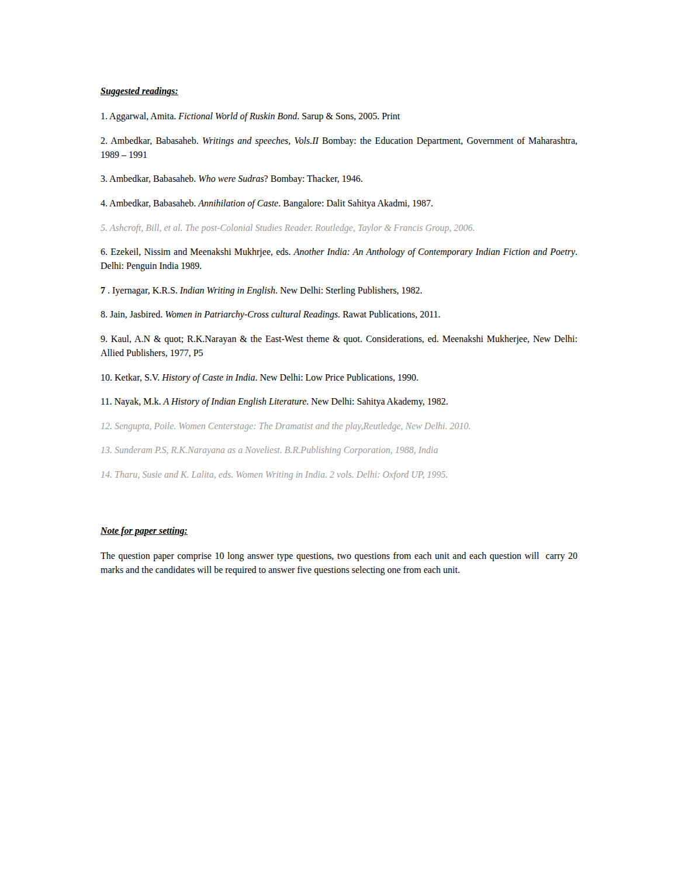Suggested readings:
1. Aggarwal, Amita. Fictional World of Ruskin Bond. Sarup & Sons, 2005. Print
2. Ambedkar, Babasaheb. Writings and speeches, Vols.II Bombay: the Education Department, Government of Maharashtra, 1989 – 1991
3. Ambedkar, Babasaheb. Who were Sudras? Bombay: Thacker, 1946.
4. Ambedkar, Babasaheb. Annihilation of Caste. Bangalore: Dalit Sahitya Akadmi, 1987.
5. Ashcroft, Bill, et al. The post-Colonial Studies Reader. Routledge, Taylor & Francis Group, 2006.
6. Ezekeil, Nissim and Meenakshi Mukhrjee, eds. Another India: An Anthology of Contemporary Indian Fiction and Poetry. Delhi: Penguin India 1989.
7 . Iyernagar, K.R.S. Indian Writing in English. New Delhi: Sterling Publishers, 1982.
8. Jain, Jasbired. Women in Patriarchy-Cross cultural Readings. Rawat Publications, 2011.
9. Kaul, A.N & quot; R.K.Narayan & the East-West theme & quot. Considerations, ed. Meenakshi Mukherjee, New Delhi: Allied Publishers, 1977, P5
10. Ketkar, S.V. History of Caste in India. New Delhi: Low Price Publications, 1990.
11. Nayak, M.k. A History of Indian English Literature. New Delhi: Sahitya Akademy, 1982.
12. Sengupta, Poile. Women Centerstage: The Dramatist and the play,Reutledge, New Delhi. 2010.
13. Sunderam P.S, R.K.Narayana as a Noveliest. B.R.Publishing Corporation, 1988, India
14. Tharu, Susie and K. Lalita, eds. Women Writing in India. 2 vols. Delhi: Oxford UP, 1995.
Note for paper setting:
The question paper comprise 10 long answer type questions, two questions from each unit and each question will carry 20 marks and the candidates will be required to answer five questions selecting one from each unit.